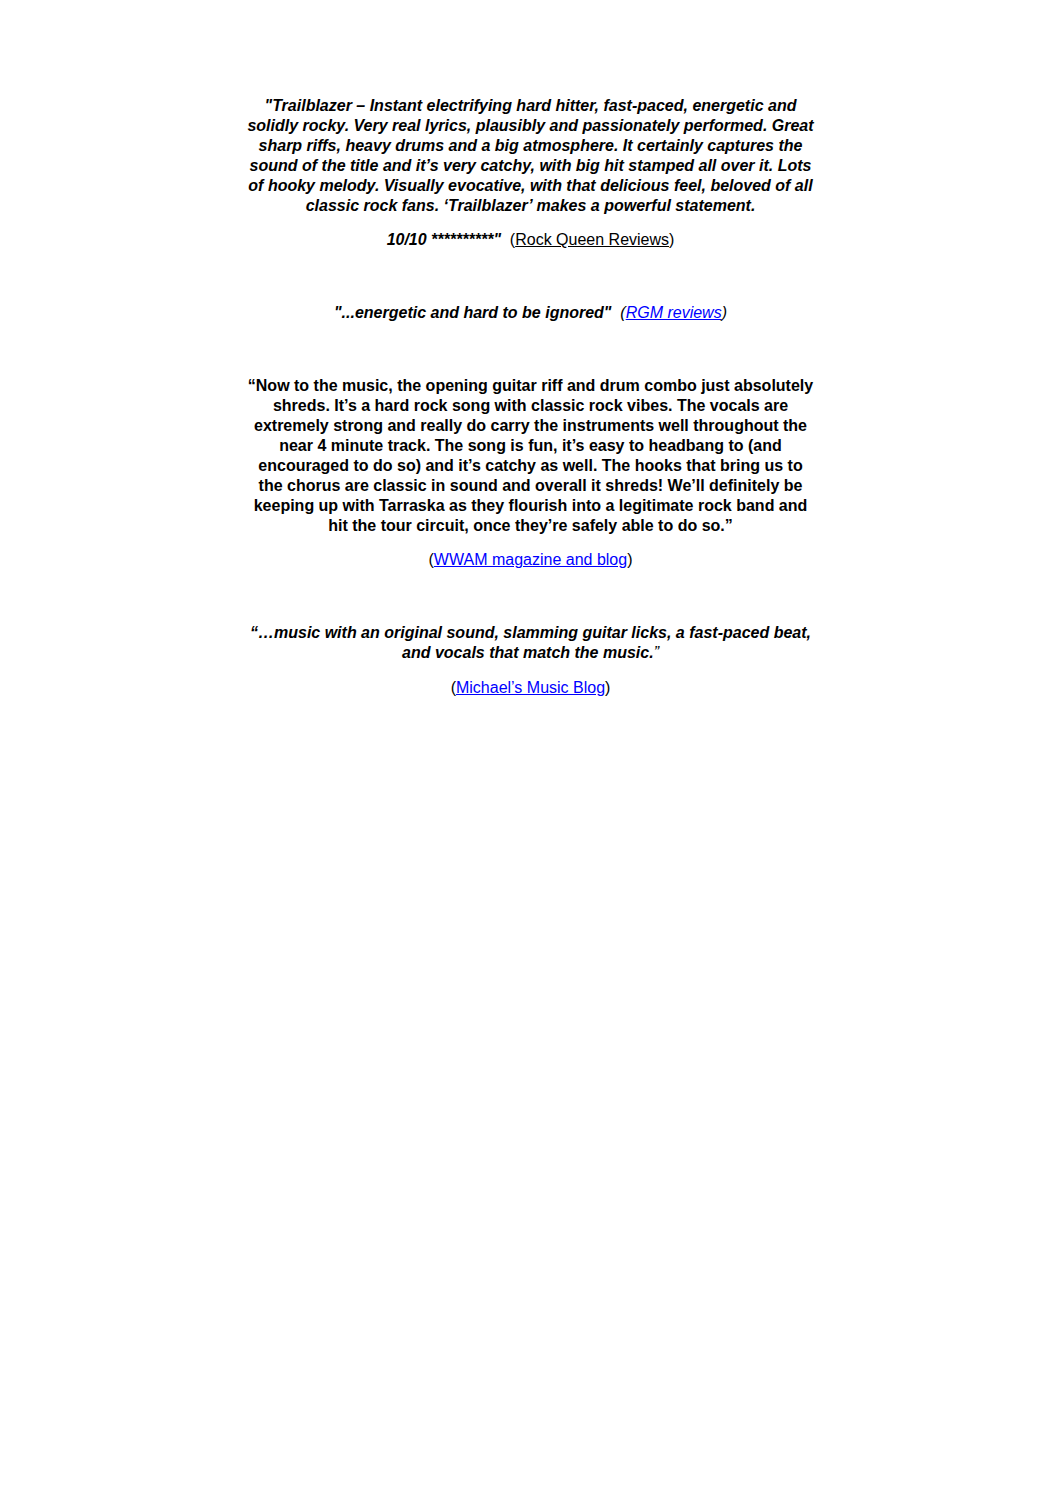"Trailblazer – Instant electrifying hard hitter, fast-paced, energetic and solidly rocky. Very real lyrics, plausibly and passionately performed. Great sharp riffs, heavy drums and a big atmosphere. It certainly captures the sound of the title and it’s very catchy, with big hit stamped all over it. Lots of hooky melody. Visually evocative, with that delicious feel, beloved of all classic rock fans. ‘Trailblazer’ makes a powerful statement.
10/10 **********" (Rock Queen Reviews)
"...energetic and hard to be ignored" (RGM reviews)
“Now to the music, the opening guitar riff and drum combo just absolutely shreds. It’s a hard rock song with classic rock vibes. The vocals are extremely strong and really do carry the instruments well throughout the near 4 minute track. The song is fun, it’s easy to headbang to (and encouraged to do so) and it’s catchy as well. The hooks that bring us to the chorus are classic in sound and overall it shreds! We’ll definitely be keeping up with Tarraska as they flourish into a legitimate rock band and hit the tour circuit, once they’re safely able to do so.”
(WWAM magazine and blog)
“…music with an original sound, slamming guitar licks, a fast-paced beat, and vocals that match the music.”
(Michael’s Music Blog)